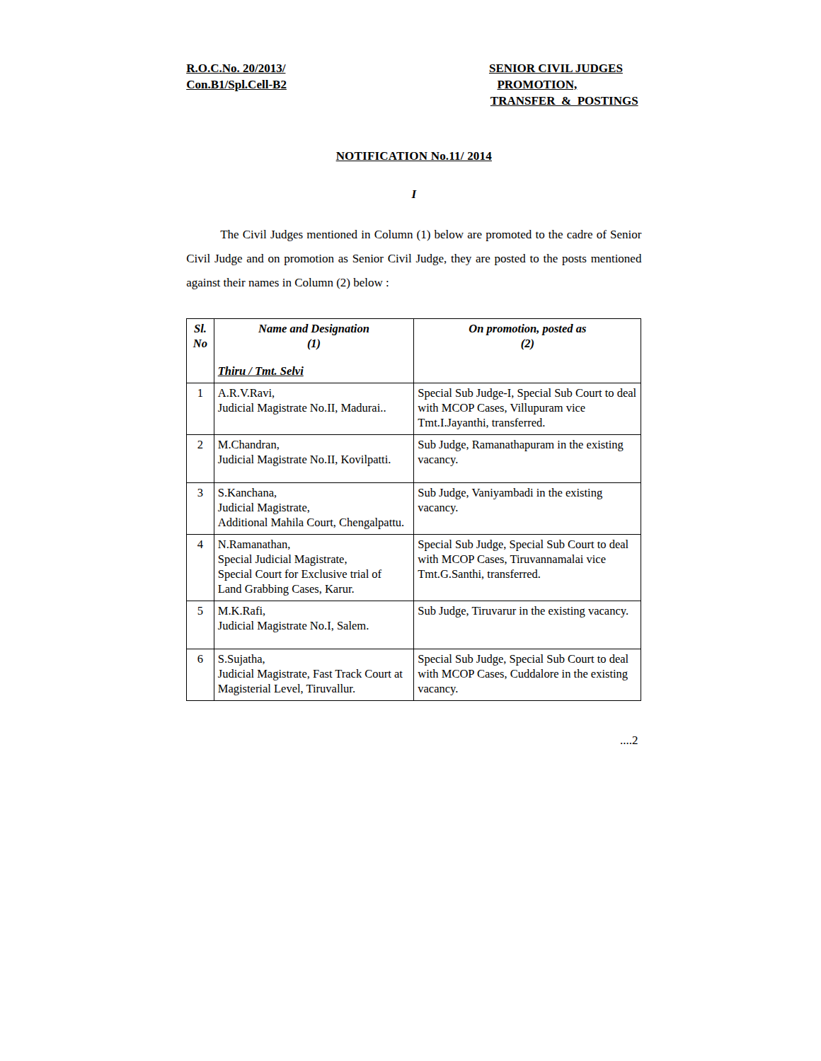R.O.C.No. 20/2013/
Con.B1/Spl.Cell-B2
SENIOR CIVIL JUDGES PROMOTION, TRANSFER & POSTINGS
NOTIFICATION No.11/ 2014
I
The Civil Judges mentioned in Column (1) below are promoted to the cadre of Senior Civil Judge and on promotion as Senior Civil Judge, they are posted to the posts mentioned against their names in Column (2) below :
| Sl. No | Name and Designation (1) Thiru / Tmt. Selvi | On promotion, posted as (2) |
| --- | --- | --- |
| 1 | A.R.V.Ravi, Judicial Magistrate No.II, Madurai.. | Special Sub Judge-I, Special Sub Court to deal with MCOP Cases, Villupuram vice Tmt.I.Jayanthi, transferred. |
| 2 | M.Chandran, Judicial Magistrate No.II, Kovilpatti. | Sub Judge, Ramanathapuram in the existing vacancy. |
| 3 | S.Kanchana, Judicial Magistrate, Additional Mahila Court, Chengalpattu. | Sub Judge, Vaniyambadi in the existing vacancy. |
| 4 | N.Ramanathan, Special Judicial Magistrate, Special Court for Exclusive trial of Land Grabbing Cases, Karur. | Special Sub Judge, Special Sub Court to deal with MCOP Cases, Tiruvannamalai vice Tmt.G.Santhi, transferred. |
| 5 | M.K.Rafi, Judicial Magistrate No.I, Salem. | Sub Judge, Tiruvarur in the existing vacancy. |
| 6 | S.Sujatha, Judicial Magistrate, Fast Track Court at Magisterial Level, Tiruvallur. | Special Sub Judge, Special Sub Court to deal with MCOP Cases, Cuddalore in the existing vacancy. |
....2